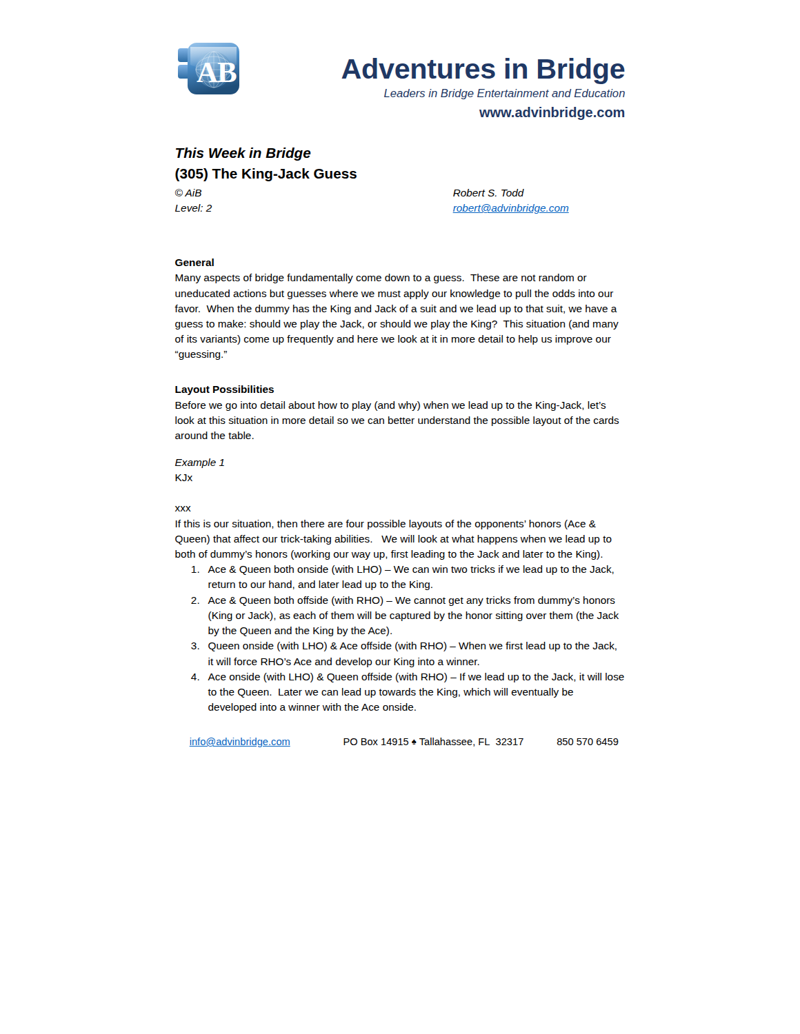AB
Adventures in Bridge
Leaders in Bridge Entertainment and Education
www.advinbridge.com
This Week in Bridge
(305) The King-Jack Guess
| © AiB | Robert S. Todd |
| Level: 2 | robert@advinbridge.com |
General
Many aspects of bridge fundamentally come down to a guess. These are not random or uneducated actions but guesses where we must apply our knowledge to pull the odds into our favor. When the dummy has the King and Jack of a suit and we lead up to that suit, we have a guess to make: should we play the Jack, or should we play the King? This situation (and many of its variants) come up frequently and here we look at it in more detail to help us improve our “guessing.”
Layout Possibilities
Before we go into detail about how to play (and why) when we lead up to the King-Jack, let’s look at this situation in more detail so we can better understand the possible layout of the cards around the table.
Example 1
KJx
xxx
If this is our situation, then there are four possible layouts of the opponents’ honors (Ace & Queen) that affect our trick-taking abilities. We will look at what happens when we lead up to both of dummy’s honors (working our way up, first leading to the Jack and later to the King).
Ace & Queen both onside (with LHO) – We can win two tricks if we lead up to the Jack, return to our hand, and later lead up to the King.
Ace & Queen both offside (with RHO) – We cannot get any tricks from dummy’s honors (King or Jack), as each of them will be captured by the honor sitting over them (the Jack by the Queen and the King by the Ace).
Queen onside (with LHO) & Ace offside (with RHO) – When we first lead up to the Jack, it will force RHO’s Ace and develop our King into a winner.
Ace onside (with LHO) & Queen offside (with RHO) – If we lead up to the Jack, it will lose to the Queen. Later we can lead up towards the King, which will eventually be developed into a winner with the Ace onside.
info@advinbridge.com PO Box 14915 ♠ Tallahassee, FL 32317 850 570 6459